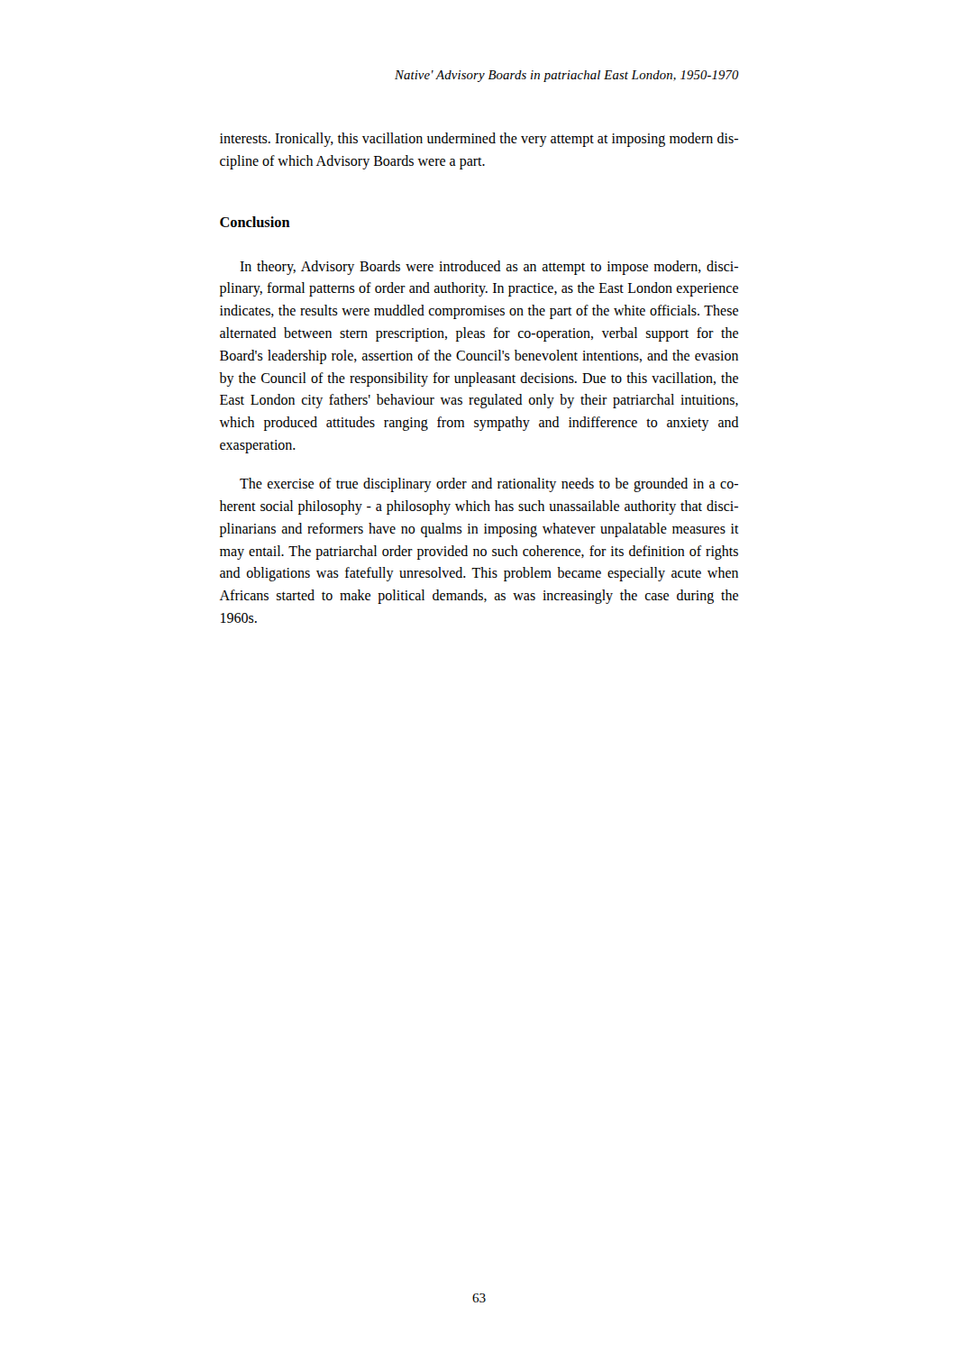Native' Advisory Boards in patriachal East London, 1950-1970
interests. Ironically, this vacillation undermined the very attempt at imposing modern discipline of which Advisory Boards were a part.
Conclusion
In theory, Advisory Boards were introduced as an attempt to impose modern, disciplinary, formal patterns of order and authority. In practice, as the East London experience indicates, the results were muddled compromises on the part of the white officials. These alternated between stern prescription, pleas for co-operation, verbal support for the Board's leadership role, assertion of the Council's benevolent intentions, and the evasion by the Council of the responsibility for unpleasant decisions. Due to this vacillation, the East London city fathers' behaviour was regulated only by their patriarchal intuitions, which produced attitudes ranging from sympathy and indifference to anxiety and exasperation.
The exercise of true disciplinary order and rationality needs to be grounded in a coherent social philosophy - a philosophy which has such unassailable authority that disciplinarians and reformers have no qualms in imposing whatever unpalatable measures it may entail. The patriarchal order provided no such coherence, for its definition of rights and obligations was fatefully unresolved. This problem became especially acute when Africans started to make political demands, as was increasingly the case during the 1960s.
63